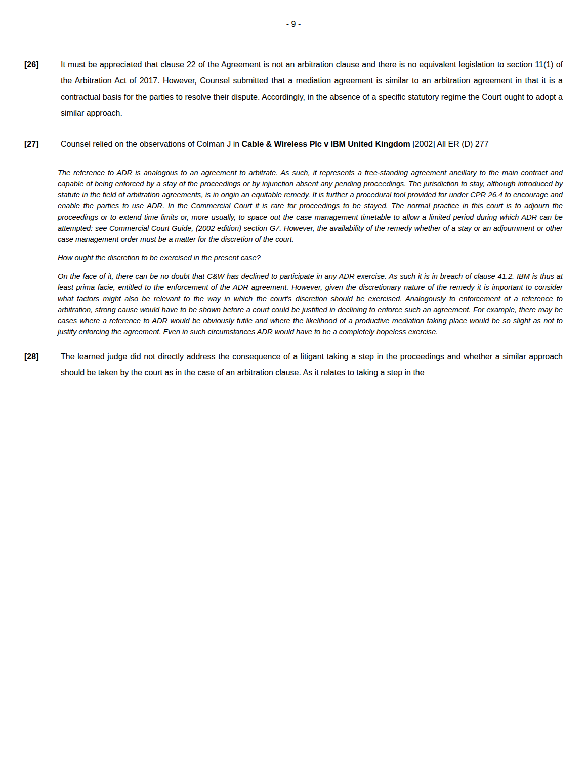- 9 -
[26]
It must be appreciated that clause 22 of the Agreement is not an arbitration clause and there is no equivalent legislation to section 11(1) of the Arbitration Act of 2017. However, Counsel submitted that a mediation agreement is similar to an arbitration agreement in that it is a contractual basis for the parties to resolve their dispute. Accordingly, in the absence of a specific statutory regime the Court ought to adopt a similar approach.
[27]
Counsel relied on the observations of Colman J in Cable & Wireless Plc v IBM United Kingdom [2002] All ER (D) 277
The reference to ADR is analogous to an agreement to arbitrate. As such, it represents a free-standing agreement ancillary to the main contract and capable of being enforced by a stay of the proceedings or by injunction absent any pending proceedings. The jurisdiction to stay, although introduced by statute in the field of arbitration agreements, is in origin an equitable remedy. It is further a procedural tool provided for under CPR 26.4 to encourage and enable the parties to use ADR. In the Commercial Court it is rare for proceedings to be stayed. The normal practice in this court is to adjourn the proceedings or to extend time limits or, more usually, to space out the case management timetable to allow a limited period during which ADR can be attempted: see Commercial Court Guide, (2002 edition) section G7. However, the availability of the remedy whether of a stay or an adjournment or other case management order must be a matter for the discretion of the court.
How ought the discretion to be exercised in the present case?
On the face of it, there can be no doubt that C&W has declined to participate in any ADR exercise. As such it is in breach of clause 41.2. IBM is thus at least prima facie, entitled to the enforcement of the ADR agreement. However, given the discretionary nature of the remedy it is important to consider what factors might also be relevant to the way in which the court's discretion should be exercised. Analogously to enforcement of a reference to arbitration, strong cause would have to be shown before a court could be justified in declining to enforce such an agreement. For example, there may be cases where a reference to ADR would be obviously futile and where the likelihood of a productive mediation taking place would be so slight as not to justify enforcing the agreement. Even in such circumstances ADR would have to be a completely hopeless exercise.
[28]
The learned judge did not directly address the consequence of a litigant taking a step in the proceedings and whether a similar approach should be taken by the court as in the case of an arbitration clause. As it relates to taking a step in the